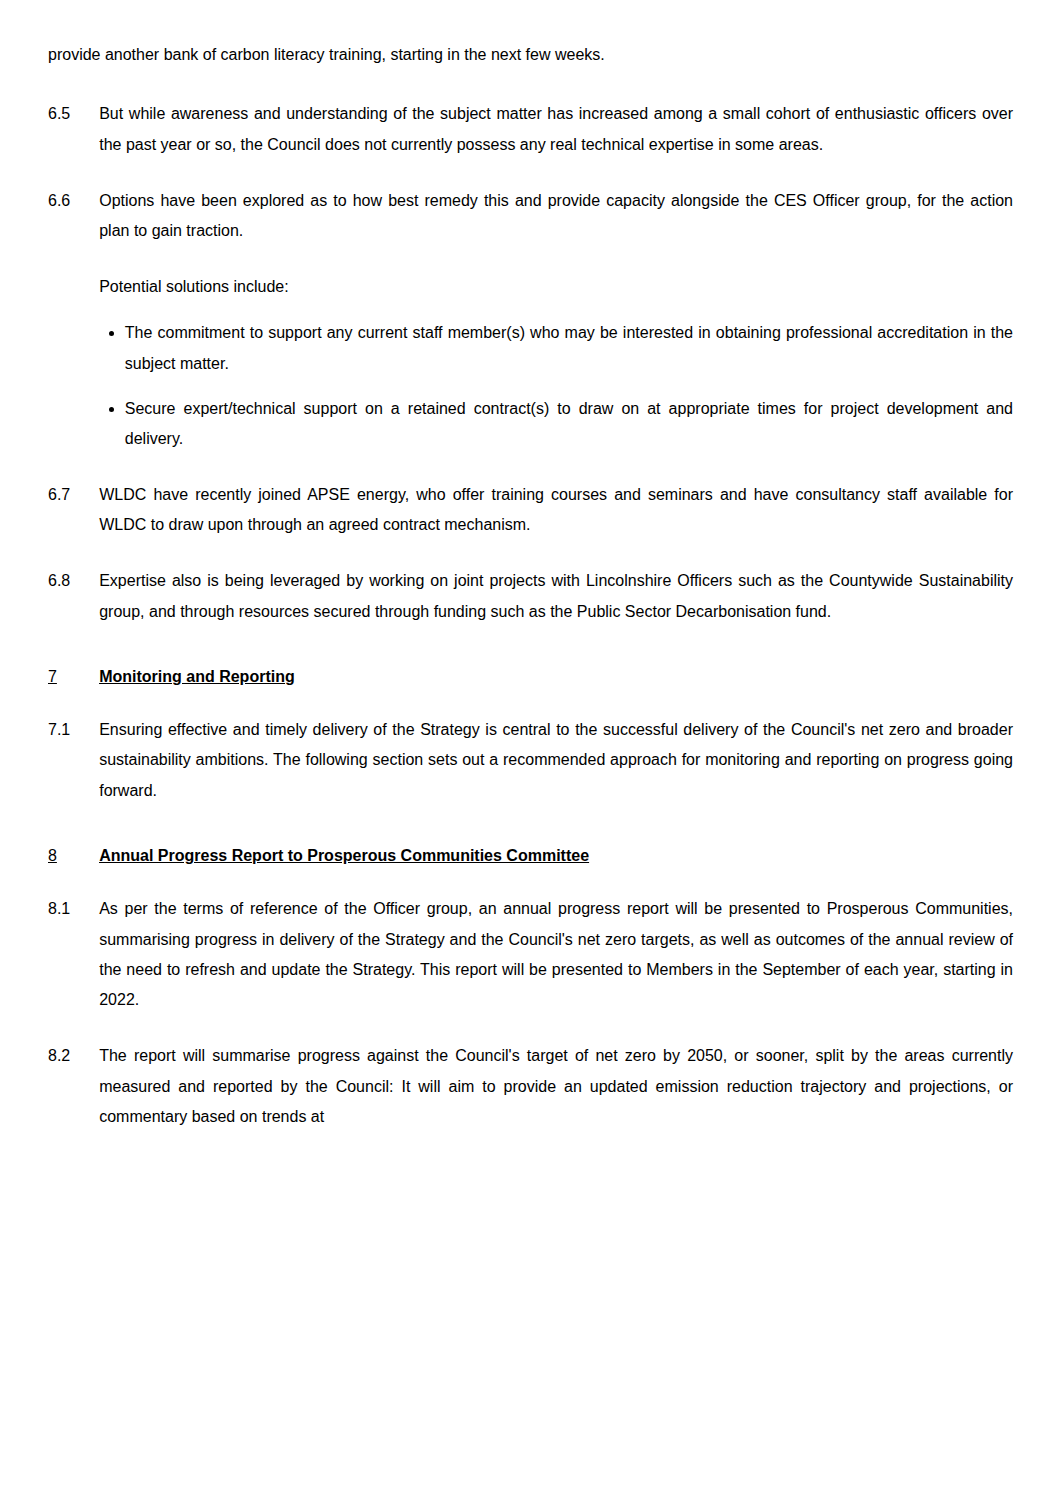provide another bank of carbon literacy training, starting in the next few weeks.
6.5
But while awareness and understanding of the subject matter has increased among a small cohort of enthusiastic officers over the past year or so, the Council does not currently possess any real technical expertise in some areas.
6.6
Options have been explored as to how best remedy this and provide capacity alongside the CES Officer group, for the action plan to gain traction.
Potential solutions include:
The commitment to support any current staff member(s) who may be interested in obtaining professional accreditation in the subject matter.
Secure expert/technical support on a retained contract(s) to draw on at appropriate times for project development and delivery.
6.7
WLDC have recently joined APSE energy, who offer training courses and seminars and have consultancy staff available for WLDC to draw upon through an agreed contract mechanism.
6.8
Expertise also is being leveraged by working on joint projects with Lincolnshire Officers such as the Countywide Sustainability group, and through resources secured through funding such as the Public Sector Decarbonisation fund.
7 Monitoring and Reporting
7.1
Ensuring effective and timely delivery of the Strategy is central to the successful delivery of the Council's net zero and broader sustainability ambitions. The following section sets out a recommended approach for monitoring and reporting on progress going forward.
8 Annual Progress Report to Prosperous Communities Committee
8.1
As per the terms of reference of the Officer group, an annual progress report will be presented to Prosperous Communities, summarising progress in delivery of the Strategy and the Council's net zero targets, as well as outcomes of the annual review of the need to refresh and update the Strategy. This report will be presented to Members in the September of each year, starting in 2022.
8.2
The report will summarise progress against the Council's target of net zero by 2050, or sooner, split by the areas currently measured and reported by the Council: It will aim to provide an updated emission reduction trajectory and projections, or commentary based on trends at